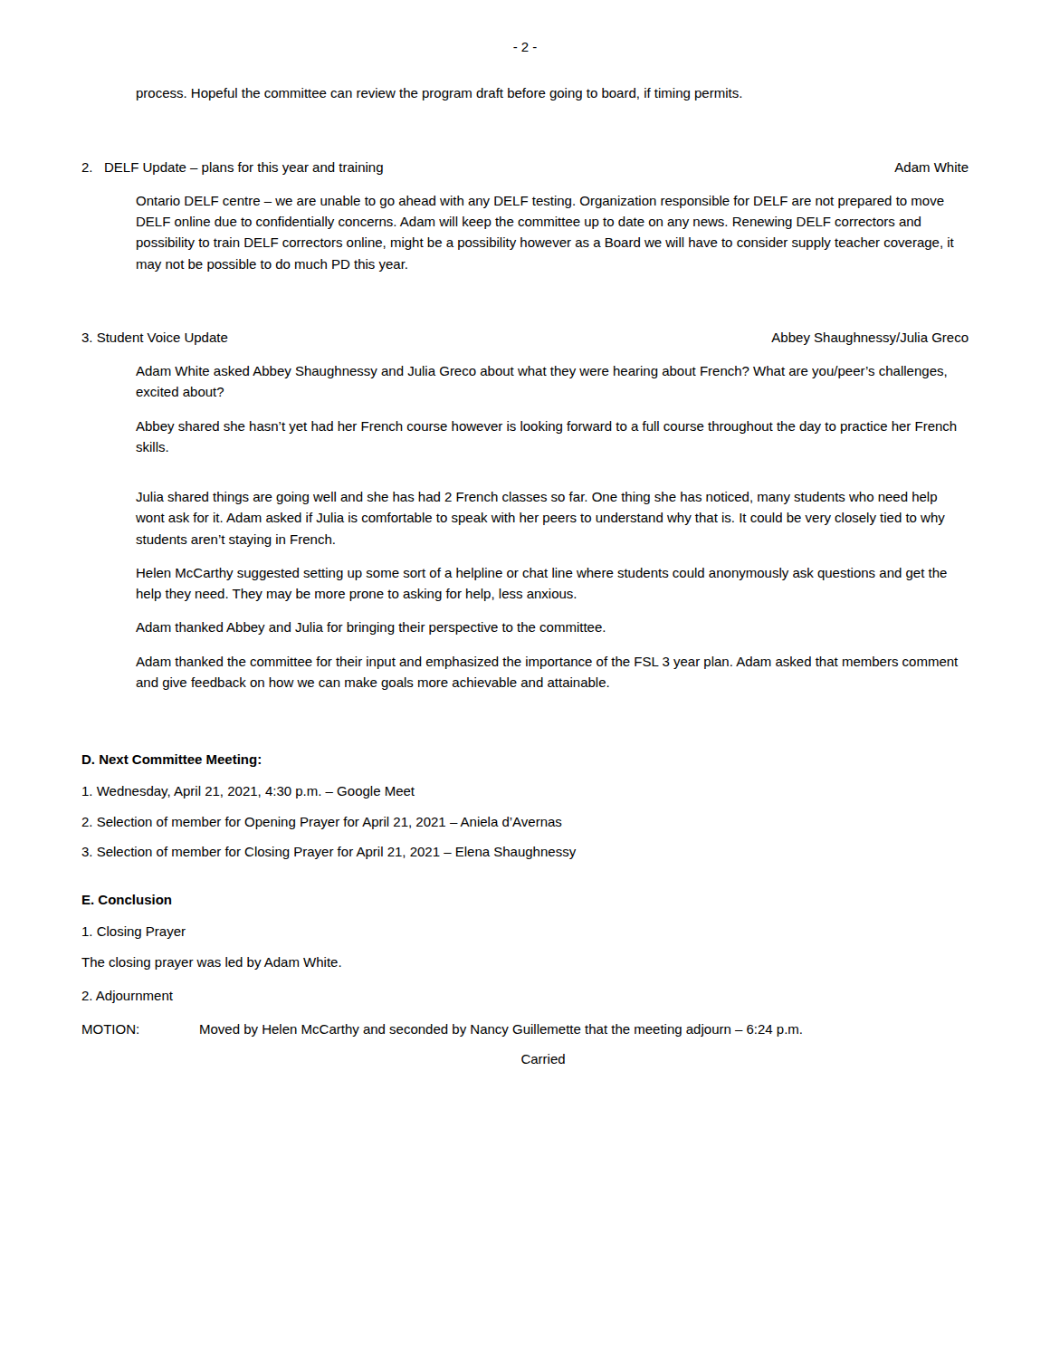- 2 -
process. Hopeful the committee can review the program draft before going to board, if timing permits.
2. DELF Update – plans for this year and training
Adam White
Ontario DELF centre – we are unable to go ahead with any DELF testing. Organization responsible for DELF are not prepared to move DELF online due to confidentially concerns. Adam will keep the committee up to date on any news. Renewing DELF correctors and possibility to train DELF correctors online, might be a possibility however as a Board we will have to consider supply teacher coverage, it may not be possible to do much PD this year.
3. Student Voice Update
Abbey Shaughnessy/Julia Greco
Adam White asked Abbey Shaughnessy and Julia Greco about what they were hearing about French? What are you/peer’s challenges, excited about?
Abbey shared she hasn’t yet had her French course however is looking forward to a full course throughout the day to practice her French skills.
Julia shared things are going well and she has had 2 French classes so far. One thing she has noticed, many students who need help wont ask for it. Adam asked if Julia is comfortable to speak with her peers to understand why that is. It could be very closely tied to why students aren’t staying in French.
Helen McCarthy suggested setting up some sort of a helpline or chat line where students could anonymously ask questions and get the help they need. They may be more prone to asking for help, less anxious.
Adam thanked Abbey and Julia for bringing their perspective to the committee.
Adam thanked the committee for their input and emphasized the importance of the FSL 3 year plan. Adam asked that members comment and give feedback on how we can make goals more achievable and attainable.
D. Next Committee Meeting:
1. Wednesday, April 21, 2021, 4:30 p.m. – Google Meet
2. Selection of member for Opening Prayer for April 21, 2021 – Aniela d’Avernas
3. Selection of member for Closing Prayer for April 21, 2021 – Elena Shaughnessy
E. Conclusion
1. Closing Prayer
The closing prayer was led by Adam White.
2. Adjournment
MOTION:
Moved by Helen McCarthy and seconded by Nancy Guillemette that the meeting adjourn – 6:24 p.m.
Carried